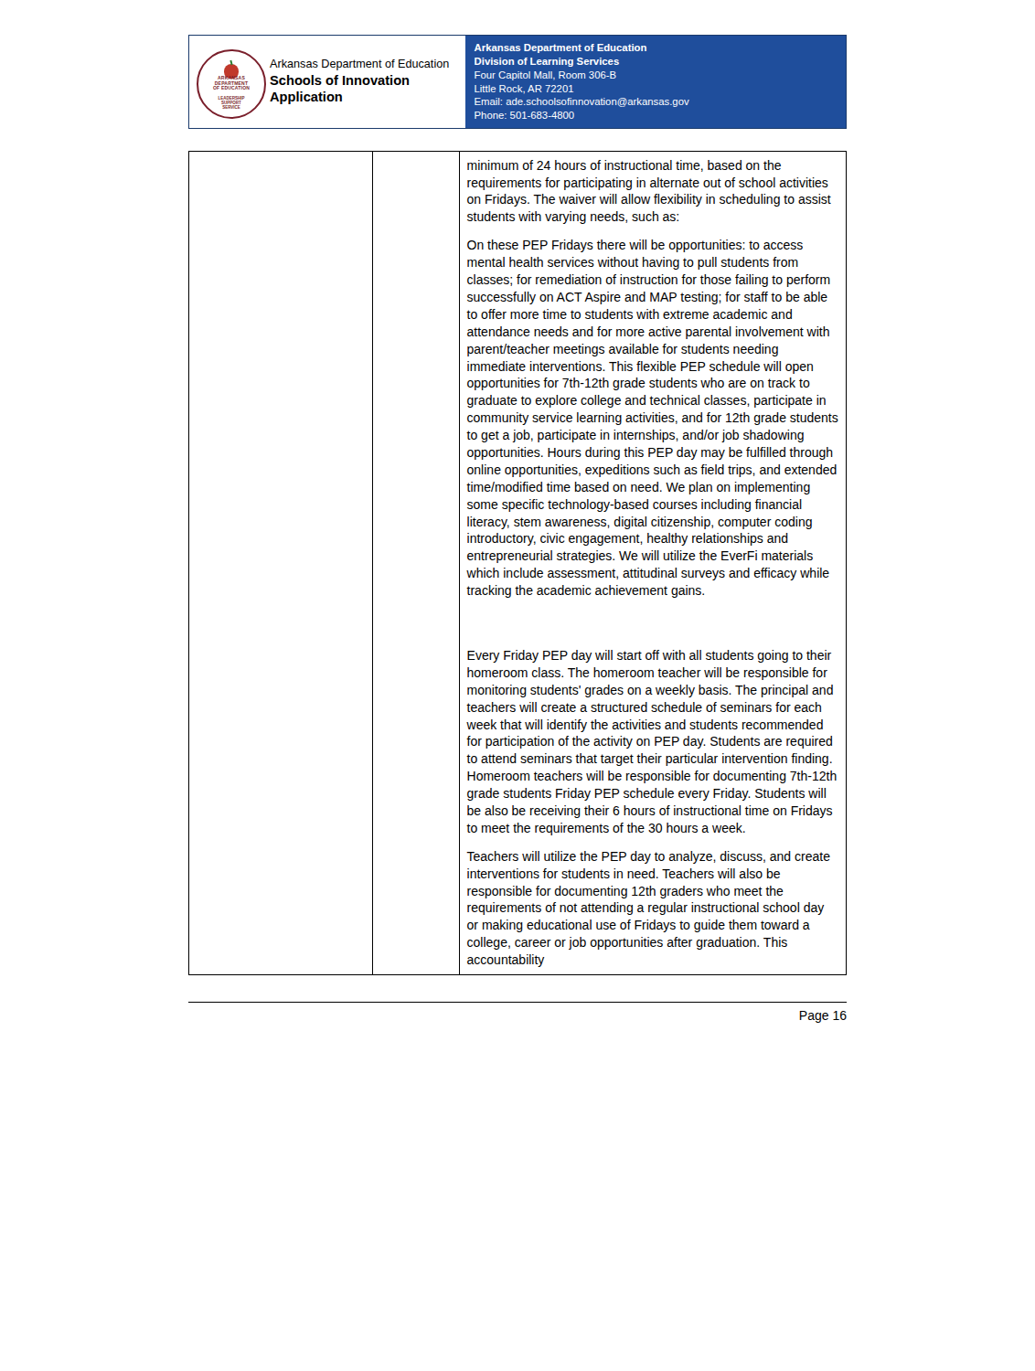ARKANSAS
DEPARTMENT
OF EDUCATION
LEADERSHIP
SUPPORT
SERVICE
Arkansas Department of Education
Schools of Innovation Application
Arkansas Department of Education
Division of Learning Services
Four Capitol Mall, Room 306-B
Little Rock, AR 72201
Email: ade.schoolsofinnovation@arkansas.gov
Phone: 501-683-4800
| | | minimum of 24 hours of instructional time, based on the requirements for participating in alternate out of school activities on Fridays. The waiver will allow flexibility in scheduling to assist students with varying needs, such as: On these PEP Fridays there will be opportunities: to access mental health services without having to pull students from classes; for remediation of instruction for those failing to perform successfully on ACT Aspire and MAP testing; for staff to be able to offer more time to students with extreme academic and attendance needs and for more active parental involvement with parent/teacher meetings available for students needing immediate interventions. This flexible PEP schedule will open opportunities for 7th-12th grade students who are on track to graduate to explore college and technical classes, participate in community service learning activities, and for 12th grade students to get a job, participate in internships, and/or job shadowing opportunities. Hours during this PEP day may be fulfilled through online opportunities, expeditions such as field trips, and extended time/modified time based on need. We plan on implementing some specific technology-based courses including financial literacy, stem awareness, digital citizenship, computer coding introductory, civic engagement, healthy relationships and entrepreneurial strategies. We will utilize the EverFi materials which include assessment, attitudinal surveys and efficacy while tracking the academic achievement gains. Every Friday PEP day will start off with all students going to their homeroom class. The homeroom teacher will be responsible for monitoring students' grades on a weekly basis. The principal and teachers will create a structured schedule of seminars for each week that will identify the activities and students recommended for participation of the activity on PEP day. Students are required to attend seminars that target their particular intervention finding. Homeroom teachers will be responsible for documenting 7th-12th grade students Friday PEP schedule every Friday. Students will be also be receiving their 6 hours of instructional time on Fridays to meet the requirements of the 30 hours a week. Teachers will utilize the PEP day to analyze, discuss, and create interventions for students in need. Teachers will also be responsible for documenting 12th graders who meet the requirements of not attending a regular instructional school day or making educational use of Fridays to guide them toward a college, career or job opportunities after graduation. This accountability |
Page 16